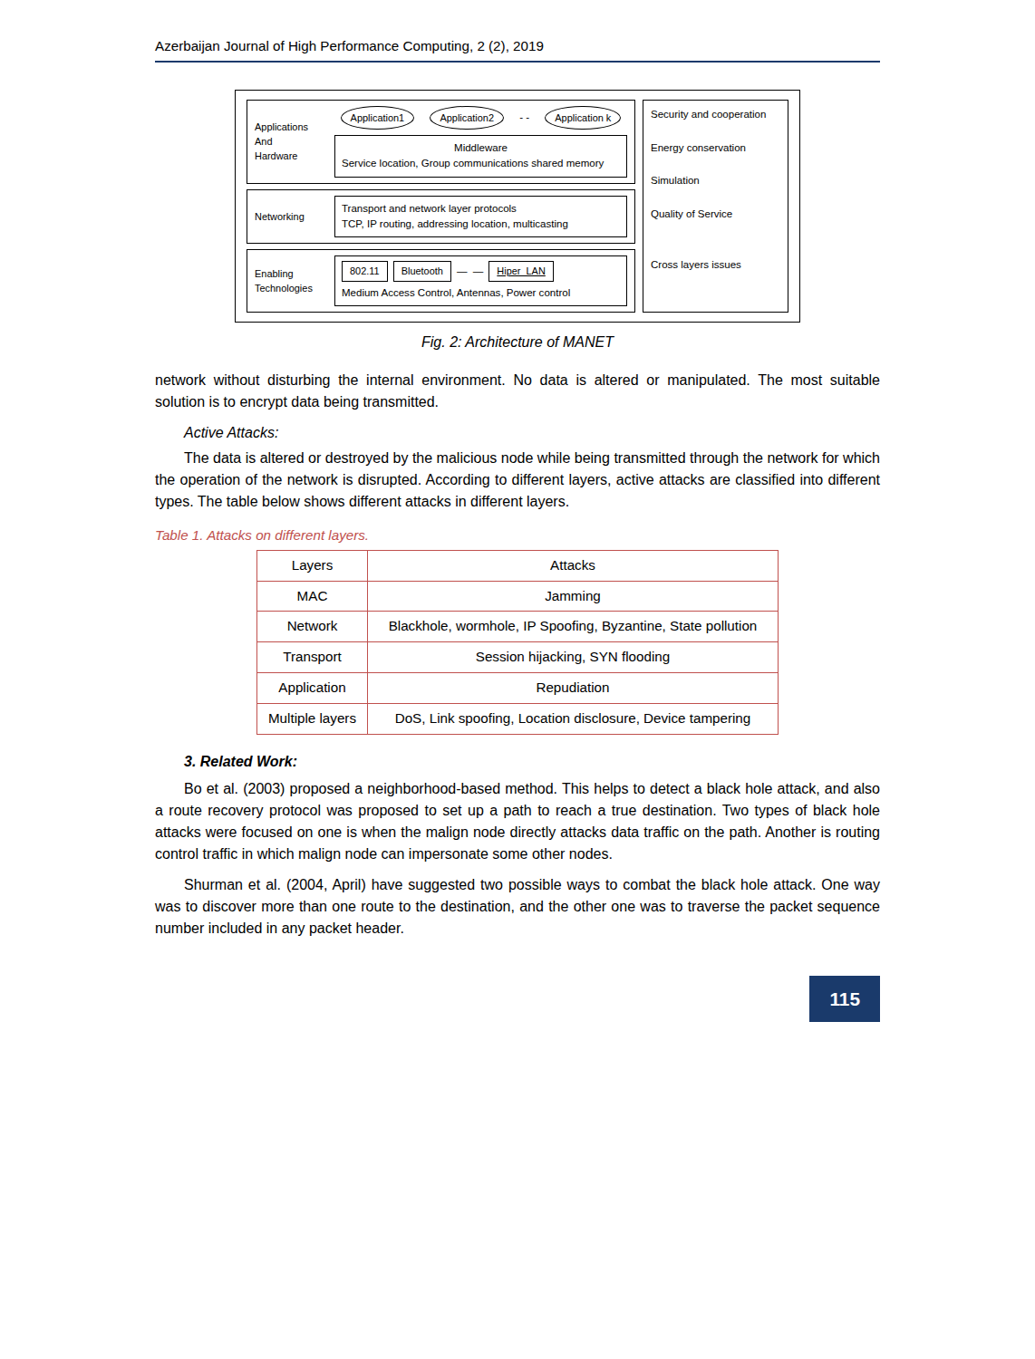Azerbaijan Journal of High Performance Computing, 2 (2), 2019
Applications
And
Hardware
Application1 Application2 - - Application k
Middleware
Service location, Group communications shared memory
Networking
Transport and network layer protocols
TCP, IP routing, addressing location, multicasting
Enabling
Technologies
802.11 Bluetooth — — Hiper_LAN
Medium Access Control, Antennas, Power control
Security and cooperation
Energy conservation
Simulation
Quality of Service
Cross layers issues
Fig. 2: Architecture of MANET
network without disturbing the internal environment. No data is altered or manipulated. The most suitable solution is to encrypt data being transmitted.
Active Attacks:
The data is altered or destroyed by the malicious node while being transmitted through the network for which the operation of the network is disrupted. According to different layers, active attacks are classified into different types. The table below shows different attacks in different layers.
Table 1. Attacks on different layers.
| Layers | Attacks |
| --- | --- |
| MAC | Jamming |
| Network | Blackhole, wormhole, IP Spoofing, Byzantine, State pollution |
| Transport | Session hijacking, SYN flooding |
| Application | Repudiation |
| Multiple layers | DoS, Link spoofing, Location disclosure, Device tampering |
3. Related Work:
Bo et al. (2003) proposed a neighborhood-based method. This helps to detect a black hole attack, and also a route recovery protocol was proposed to set up a path to reach a true destination. Two types of black hole attacks were focused on one is when the malign node directly attacks data traffic on the path. Another is routing control traffic in which malign node can impersonate some other nodes.
Shurman et al. (2004, April) have suggested two possible ways to combat the black hole attack. One way was to discover more than one route to the destination, and the other one was to traverse the packet sequence number included in any packet header.
115